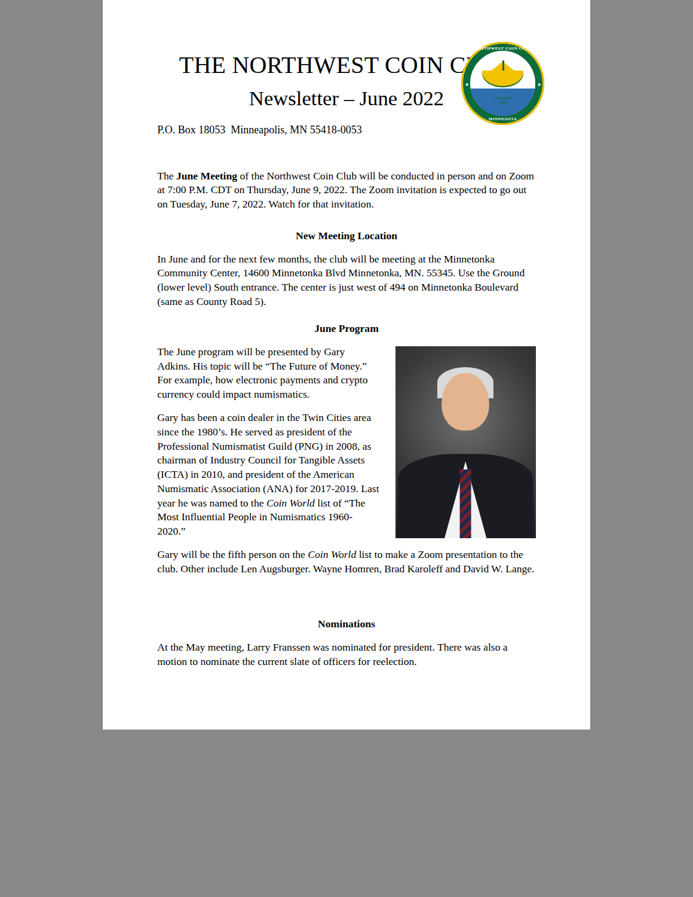Northwest Coin Club
Minnesota
★ ★
FOUNDED
1934
THE NORTHWEST COIN CLUB
Newsletter – June 2022
P.O. Box 18053 Minneapolis, MN 55418-0053
The June Meeting of the Northwest Coin Club will be conducted in person and on Zoom at 7:00 P.M. CDT on Thursday, June 9, 2022. The Zoom invitation is expected to go out on Tuesday, June 7, 2022. Watch for that invitation.
New Meeting Location
In June and for the next few months, the club will be meeting at the Minnetonka Community Center, 14600 Minnetonka Blvd Minnetonka, MN. 55345. Use the Ground (lower level) South entrance. The center is just west of 494 on Minnetonka Boulevard (same as County Road 5).
June Program
The June program will be presented by Gary Adkins. His topic will be “The Future of Money.” For example, how electronic payments and crypto currency could impact numismatics.
Gary has been a coin dealer in the Twin Cities area since the 1980’s. He served as president of the Professional Numismatist Guild (PNG) in 2008, as chairman of Industry Council for Tangible Assets (ICTA) in 2010, and president of the American Numismatic Association (ANA) for 2017-2019. Last year he was named to the Coin World list of “The Most Influential People in Numismatics 1960-2020.”
Gary will be the fifth person on the Coin World list to make a Zoom presentation to the club. Other include Len Augsburger. Wayne Homren, Brad Karoleff and David W. Lange.
Nominations
At the May meeting, Larry Franssen was nominated for president. There was also a motion to nominate the current slate of officers for reelection.